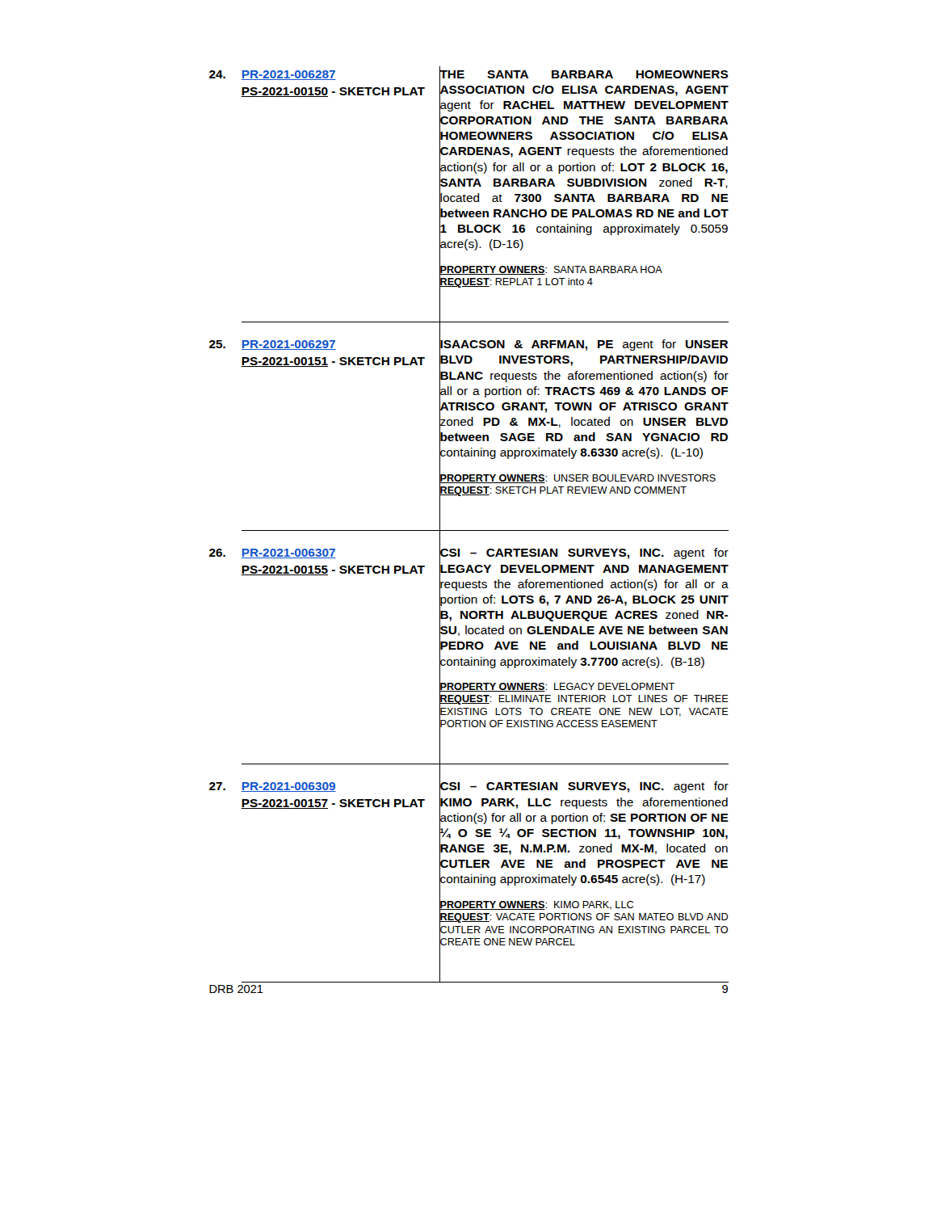| 24. | PR-2021-006287 PS-2021-00150 - SKETCH PLAT | THE SANTA BARBARA HOMEOWNERS ASSOCIATION C/O ELISA CARDENAS, AGENT agent for RACHEL MATTHEW DEVELOPMENT CORPORATION AND THE SANTA BARBARA HOMEOWNERS ASSOCIATION C/O ELISA CARDENAS, AGENT requests the aforementioned action(s) for all or a portion of: LOT 2 BLOCK 16, SANTA BARBARA SUBDIVISION zoned R-T , located at 7300 SANTA BARBARA RD NE between RANCHO DE PALOMAS RD NE and LOT 1 BLOCK 16 containing approximately 0.5059 acre(s). (D-16) PROPERTY OWNERS : SANTA BARBARA HOA REQUEST : REPLAT 1 LOT into 4 |
| 25. | PR-2021-006297 PS-2021-00151 - SKETCH PLAT | ISAACSON & ARFMAN, PE agent for UNSER BLVD INVESTORS, PARTNERSHIP/DAVID BLANC requests the aforementioned action(s) for all or a portion of: TRACTS 469 & 470 LANDS OF ATRISCO GRANT, TOWN OF ATRISCO GRANT zoned PD & MX-L , located on UNSER BLVD between SAGE RD and SAN YGNACIO RD containing approximately 8.6330 acre(s). (L-10) PROPERTY OWNERS : UNSER BOULEVARD INVESTORS REQUEST : SKETCH PLAT REVIEW AND COMMENT |
| 26. | PR-2021-006307 PS-2021-00155 - SKETCH PLAT | CSI – CARTESIAN SURVEYS, INC. agent for LEGACY DEVELOPMENT AND MANAGEMENT requests the aforementioned action(s) for all or a portion of: LOTS 6, 7 AND 26-A, BLOCK 25 UNIT B, NORTH ALBUQUERQUE ACRES zoned NR-SU , located on GLENDALE AVE NE between SAN PEDRO AVE NE and LOUISIANA BLVD NE containing approximately 3.7700 acre(s). (B-18) PROPERTY OWNERS : LEGACY DEVELOPMENT REQUEST : ELIMINATE INTERIOR LOT LINES OF THREE EXISTING LOTS TO CREATE ONE NEW LOT, VACATE PORTION OF EXISTING ACCESS EASEMENT |
| 27. | PR-2021-006309 PS-2021-00157 - SKETCH PLAT | CSI – CARTESIAN SURVEYS, INC. agent for KIMO PARK, LLC requests the aforementioned action(s) for all or a portion of: SE PORTION OF NE ¼ O SE ¼ OF SECTION 11, TOWNSHIP 10N, RANGE 3E, N.M.P.M. zoned MX-M , located on CUTLER AVE NE and PROSPECT AVE NE containing approximately 0.6545 acre(s). (H-17) PROPERTY OWNERS : KIMO PARK, LLC REQUEST : VACATE PORTIONS OF SAN MATEO BLVD AND CUTLER AVE INCORPORATING AN EXISTING PARCEL TO CREATE ONE NEW PARCEL |
DRB 2021 9